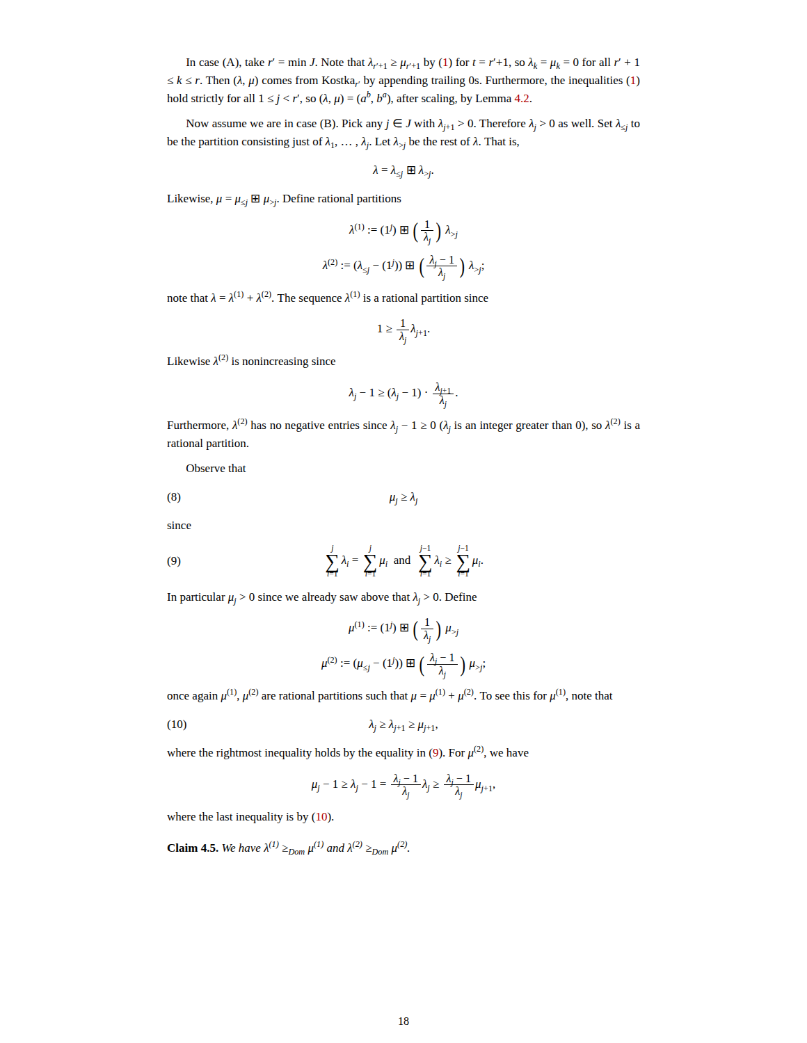In case (A), take r′ = min J. Note that λr′+1 ≥ μr′+1 by (1) for t = r′+1, so λk = μk = 0 for all r′ + 1 ≤ k ≤ r. Then (λ, μ) comes from Kostkar′ by appending trailing 0s. Furthermore, the inequalities (1) hold strictly for all 1 ≤ j < r′, so (λ, μ) = (ab, ba), after scaling, by Lemma 4.2.
Now assume we are in case (B). Pick any j ∈ J with λj+1 > 0. Therefore λj > 0 as well. Set λ≤j to be the partition consisting just of λ1, … , λj. Let λ>j be the rest of λ. That is,
λ = λ≤j ⊞ λ>j.
Likewise, μ = μ≤j ⊞ μ>j. Define rational partitions
λ(1) := (1j) ⊞ (1 λj) λ>j
λ(2) := (λ≤j − (1j)) ⊞ (λj − 1 λj) λ>j;
note that λ = λ(1) + λ(2). The sequence λ(1) is a rational partition since
1 ≥ 1 λj λj+1.
Likewise λ(2) is nonincreasing since
λj − 1 ≥ (λj − 1) · λj+1 λj.
Furthermore, λ(2) has no negative entries since λj − 1 ≥ 0 (λj is an integer greater than 0), so λ(2) is a rational partition.
Observe that
(8)
μj ≥ λj
since
(9)
j∑i=1 λi = j∑i=1 μi and j−1∑i=1 λi ≥ j−1∑i=1 μi.
In particular μj > 0 since we already saw above that λj > 0. Define
μ(1) := (1j) ⊞ (1 λj) μ>j
μ(2) := (μ≤j − (1j)) ⊞ (λj − 1 λj) μ>j;
once again μ(1), μ(2) are rational partitions such that μ = μ(1) + μ(2). To see this for μ(1), note that
(10)
λj ≥ λj+1 ≥ μj+1,
where the rightmost inequality holds by the equality in (9). For μ(2), we have
μj − 1 ≥ λj − 1 = λj − 1 λj λj ≥ λj − 1 λj μj+1,
where the last inequality is by (10).
Claim 4.5. We have λ(1) ≥Dom μ(1) and λ(2) ≥Dom μ(2).
18